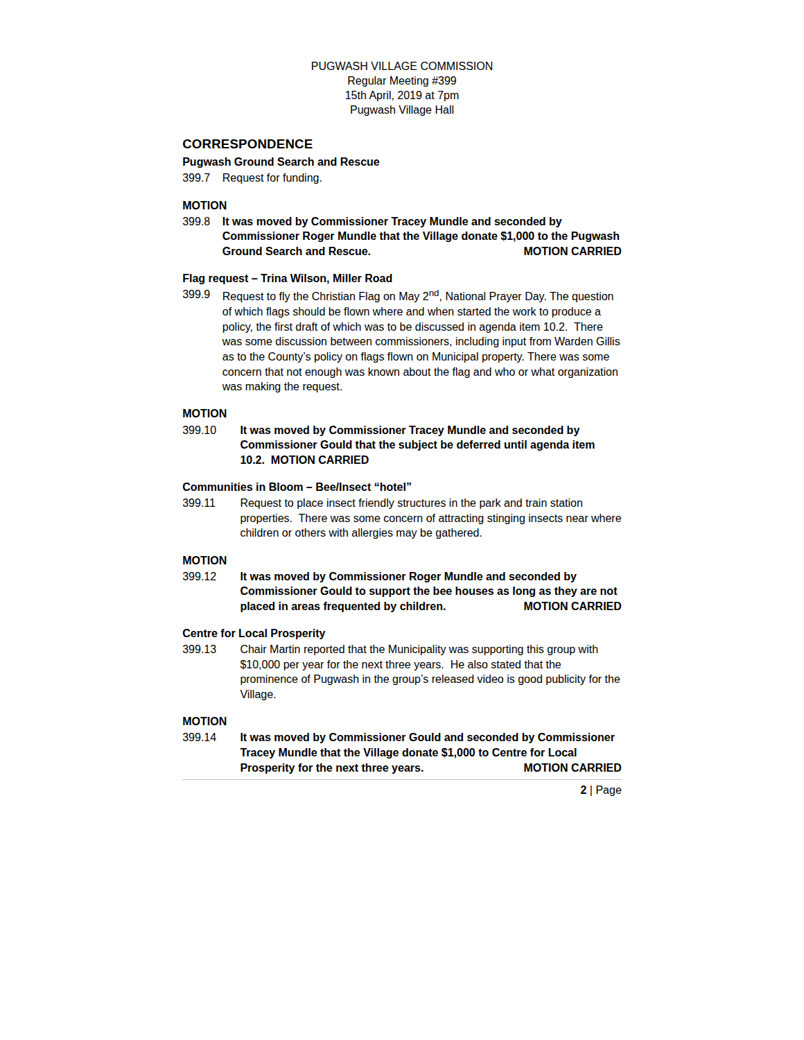PUGWASH VILLAGE COMMISSION
Regular Meeting #399
15th April, 2019 at 7pm
Pugwash Village Hall
CORRESPONDENCE
Pugwash Ground Search and Rescue
399.7
Request for funding.
MOTION
399.8
It was moved by Commissioner Tracey Mundle and seconded by Commissioner Roger Mundle that the Village donate $1,000 to the Pugwash Ground Search and Rescue. MOTION CARRIED
Flag request – Trina Wilson, Miller Road
399.9
Request to fly the Christian Flag on May 2nd, National Prayer Day. The question of which flags should be flown where and when started the work to produce a policy, the first draft of which was to be discussed in agenda item 10.2. There was some discussion between commissioners, including input from Warden Gillis as to the County’s policy on flags flown on Municipal property. There was some concern that not enough was known about the flag and who or what organization was making the request.
MOTION
399.10
It was moved by Commissioner Tracey Mundle and seconded by Commissioner Gould that the subject be deferred until agenda item 10.2. MOTION CARRIED
Communities in Bloom – Bee/Insect “hotel”
399.11
Request to place insect friendly structures in the park and train station properties. There was some concern of attracting stinging insects near where children or others with allergies may be gathered.
MOTION
399.12
It was moved by Commissioner Roger Mundle and seconded by Commissioner Gould to support the bee houses as long as they are not placed in areas frequented by children. MOTION CARRIED
Centre for Local Prosperity
399.13
Chair Martin reported that the Municipality was supporting this group with $10,000 per year for the next three years. He also stated that the prominence of Pugwash in the group’s released video is good publicity for the Village.
MOTION
399.14
It was moved by Commissioner Gould and seconded by Commissioner Tracey Mundle that the Village donate $1,000 to Centre for Local Prosperity for the next three years. MOTION CARRIED
2 | Page